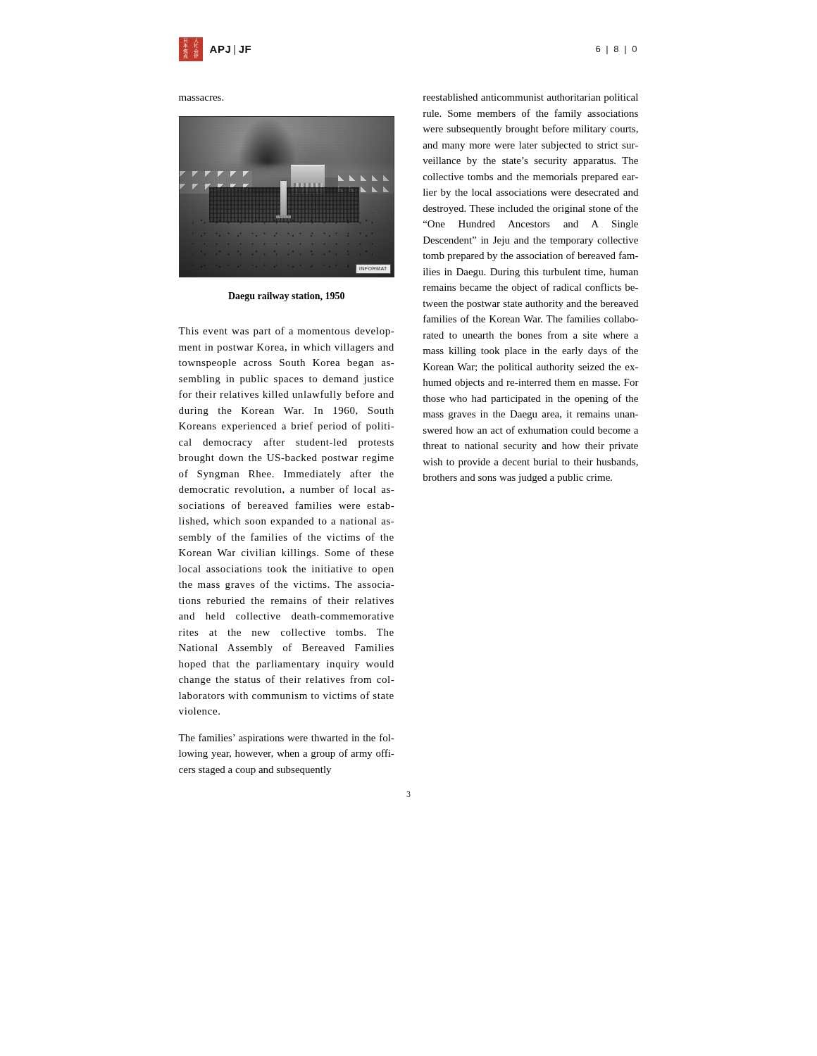日人 本社 焦会 点评
APJ|JF
6 | 8 | 0
massacres.
Informat
Daegu railway station, 1950
This event was part of a momentous development in postwar Korea, in which villagers and townspeople across South Korea began assembling in public spaces to demand justice for their relatives killed unlawfully before and during the Korean War. In 1960, South Koreans experienced a brief period of political democracy after student-led protests brought down the US-backed postwar regime of Syngman Rhee. Immediately after the democratic revolution, a number of local associations of bereaved families were established, which soon expanded to a national assembly of the families of the victims of the Korean War civilian killings. Some of these local associations took the initiative to open the mass graves of the victims. The associations reburied the remains of their relatives and held collective death-commemorative rites at the new collective tombs. The National Assembly of Bereaved Families hoped that the parliamentary inquiry would change the status of their relatives from collaborators with communism to victims of state violence.
The families’ aspirations were thwarted in the following year, however, when a group of army officers staged a coup and subsequently
reestablished anticommunist authoritarian political rule. Some members of the family associations were subsequently brought before military courts, and many more were later subjected to strict surveillance by the state’s security apparatus. The collective tombs and the memorials prepared earlier by the local associations were desecrated and destroyed. These included the original stone of the “One Hundred Ancestors and A Single Descendent” in Jeju and the temporary collective tomb prepared by the association of bereaved families in Daegu. During this turbulent time, human remains became the object of radical conflicts between the postwar state authority and the bereaved families of the Korean War. The families collaborated to unearth the bones from a site where a mass killing took place in the early days of the Korean War; the political authority seized the exhumed objects and re-interred them en masse. For those who had participated in the opening of the mass graves in the Daegu area, it remains unanswered how an act of exhumation could become a threat to national security and how their private wish to provide a decent burial to their husbands, brothers and sons was judged a public crime.
3